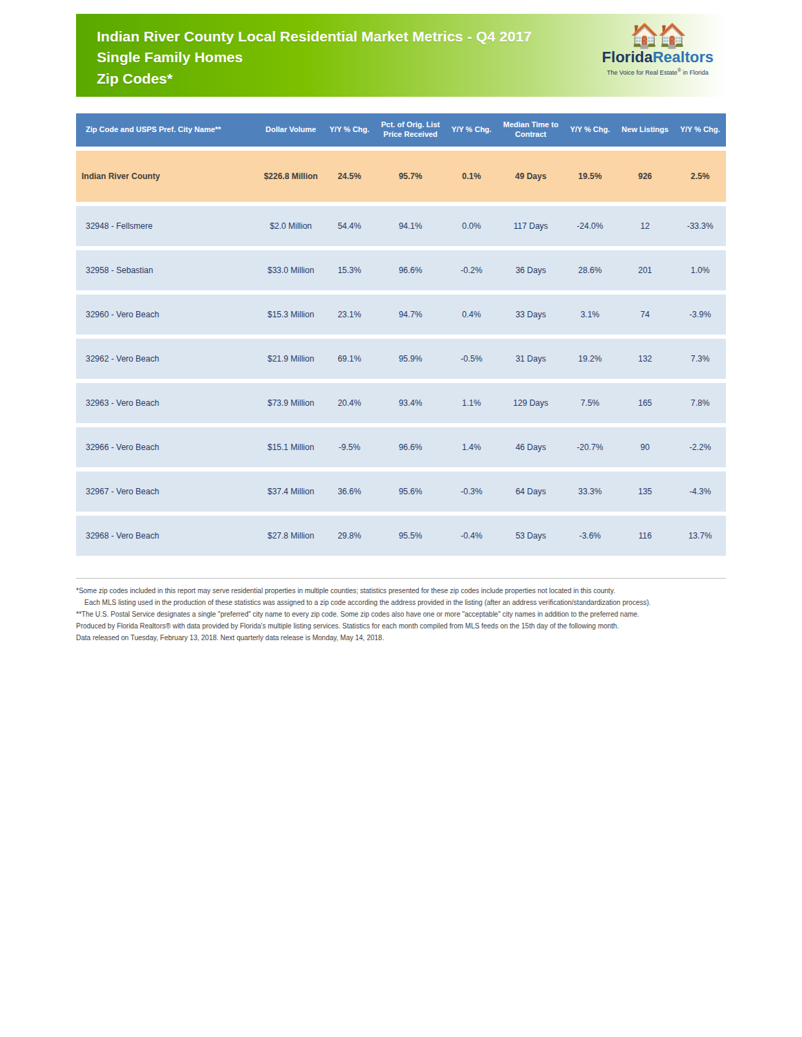Indian River County Local Residential Market Metrics - Q4 2017
Single Family Homes
Zip Codes*
🏠🏠
FloridaRealtors
The Voice for Real Estate® in Florida
| Zip Code and USPS Pref. City Name** | Dollar Volume | Y/Y % Chg. | Pct. of Orig. List Price Received | Y/Y % Chg. | Median Time to Contract | Y/Y % Chg. | New Listings | Y/Y % Chg. |
| --- | --- | --- | --- | --- | --- | --- | --- | --- |
| Indian River County | $226.8 Million | 24.5% | 95.7% | 0.1% | 49 Days | 19.5% | 926 | 2.5% |
| 32948 - Fellsmere | $2.0 Million | 54.4% | 94.1% | 0.0% | 117 Days | -24.0% | 12 | -33.3% |
| 32958 - Sebastian | $33.0 Million | 15.3% | 96.6% | -0.2% | 36 Days | 28.6% | 201 | 1.0% |
| 32960 - Vero Beach | $15.3 Million | 23.1% | 94.7% | 0.4% | 33 Days | 3.1% | 74 | -3.9% |
| 32962 - Vero Beach | $21.9 Million | 69.1% | 95.9% | -0.5% | 31 Days | 19.2% | 132 | 7.3% |
| 32963 - Vero Beach | $73.9 Million | 20.4% | 93.4% | 1.1% | 129 Days | 7.5% | 165 | 7.8% |
| 32966 - Vero Beach | $15.1 Million | -9.5% | 96.6% | 1.4% | 46 Days | -20.7% | 90 | -2.2% |
| 32967 - Vero Beach | $37.4 Million | 36.6% | 95.6% | -0.3% | 64 Days | 33.3% | 135 | -4.3% |
| 32968 - Vero Beach | $27.8 Million | 29.8% | 95.5% | -0.4% | 53 Days | -3.6% | 116 | 13.7% |
*Some zip codes included in this report may serve residential properties in multiple counties; statistics presented for these zip codes include properties not located in this county.
Each MLS listing used in the production of these statistics was assigned to a zip code according the address provided in the listing (after an address verification/standardization process).
**The U.S. Postal Service designates a single "preferred" city name to every zip code. Some zip codes also have one or more "acceptable" city names in addition to the preferred name.
Produced by Florida Realtors® with data provided by Florida's multiple listing services. Statistics for each month compiled from MLS feeds on the 15th day of the following month.
Data released on Tuesday, February 13, 2018. Next quarterly data release is Monday, May 14, 2018.